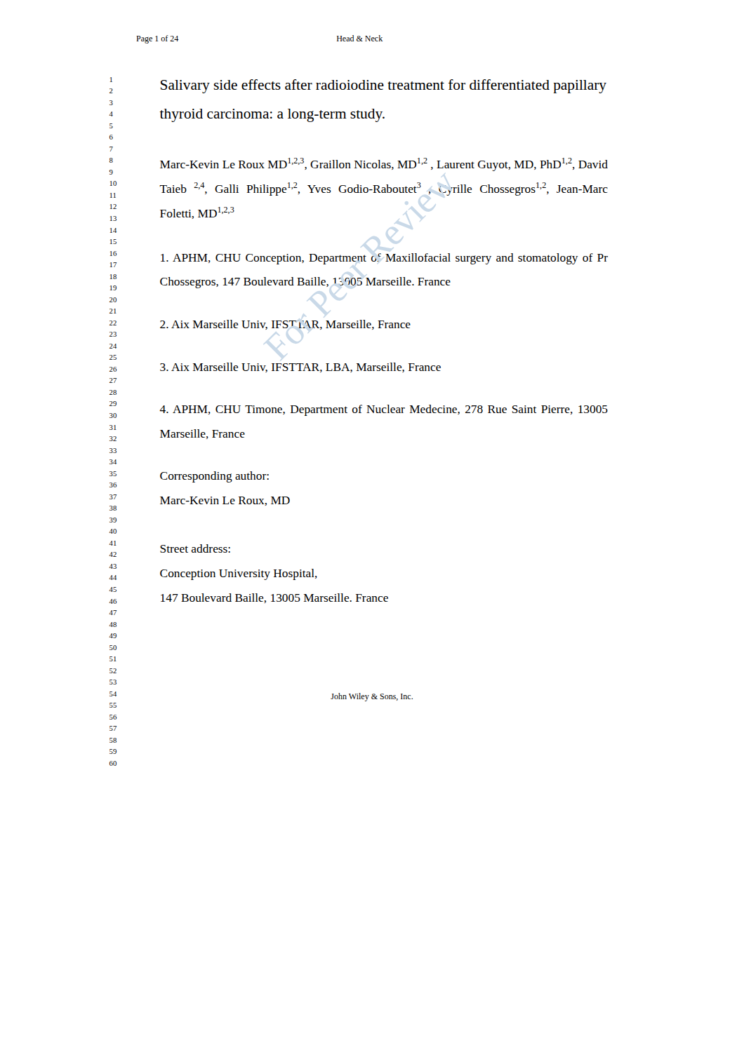Page 1 of 24 Head & Neck
1
2
3
4
5
6
7
8
9
10
11
12
13
14
15
16
17
18
19
20
21
22
23
24
25
26
27
28
29
30
31
32
33
34
35
36
37
38
39
40
41
42
43
44
45
46
47
48
49
50
51
52
53
54
55
56
57
58
59
60
For Peer Review
Salivary side effects after radioiodine treatment for differentiated papillary thyroid carcinoma: a long-term study.
Marc-Kevin Le Roux MD1,2,3, Graillon Nicolas, MD1,2 , Laurent Guyot, MD, PhD1,2, David Taieb 2,4, Galli Philippe1,2, Yves Godio-Raboutet3 , Cyrille Chossegros1,2, Jean-Marc Foletti, MD1,2,3
1. APHM, CHU Conception, Department of Maxillofacial surgery and stomatology of Pr Chossegros, 147 Boulevard Baille, 13005 Marseille. France
2. Aix Marseille Univ, IFSTTAR, Marseille, France
3. Aix Marseille Univ, IFSTTAR, LBA, Marseille, France
4. APHM, CHU Timone, Department of Nuclear Medecine, 278 Rue Saint Pierre, 13005 Marseille, France
Corresponding author:
Marc-Kevin Le Roux, MD
Street address:
Conception University Hospital,
147 Boulevard Baille, 13005 Marseille. France
John Wiley & Sons, Inc.